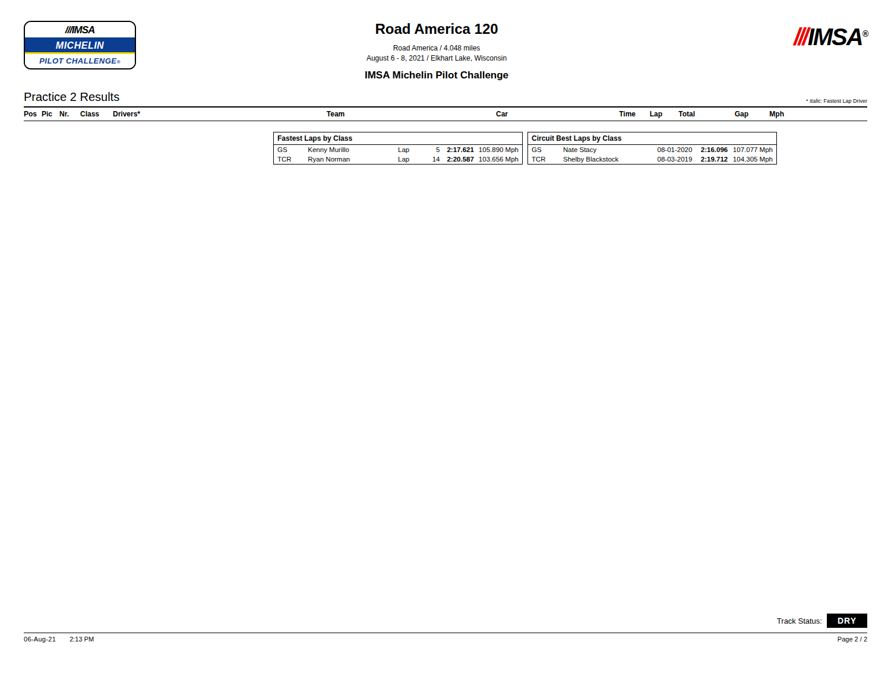///IMSA
MICHELIN
PILOT CHALLENGE®
Road America 120
Road America / 4.048 miles
August 6 - 8, 2021 / Elkhart Lake, Wisconsin
IMSA Michelin Pilot Challenge
///IMSA®
Practice 2 Results * Italic: Fastest Lap Driver
Pos
Pic
Nr.
Class
Drivers*
Team
Car
Time
Lap
Total
Gap
Mph
Fastest Laps by Class
| GS | Kenny Murillo | Lap | 5 | 2:17.621 | 105.890 Mph |
| TCR | Ryan Norman | Lap | 14 | 2:20.587 | 103.656 Mph |
Circuit Best Laps by Class
| GS | Nate Stacy | 08-01-2020 | 2:16.096 | 107.077 Mph |
| TCR | Shelby Blackstock | 08-03-2019 | 2:19.712 | 104.305 Mph |
Track Status: DRY
06-Aug-21 2:13 PM
Page 2 / 2